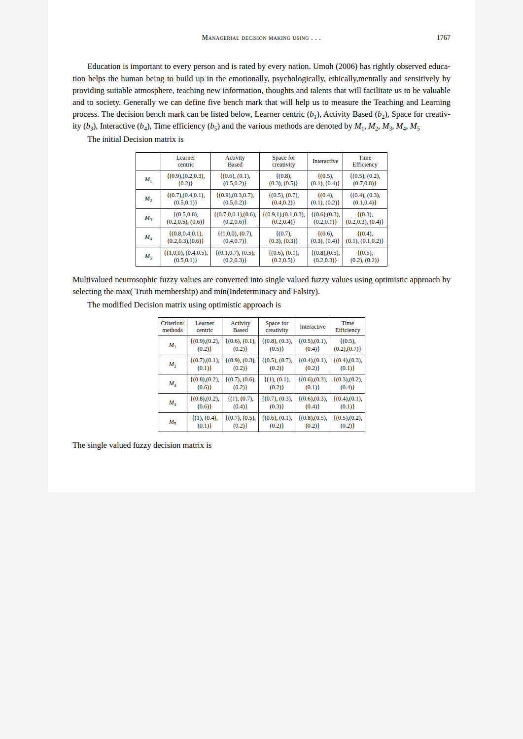Managerial decision making using . . . 1767
Education is important to every person and is rated by every nation. Umoh (2006) has rightly observed education helps the human being to build up in the emotionally, psychologically, ethically,mentally and sensitively by providing suitable atmosphere, teaching new information, thoughts and talents that will facilitate us to be valuable and to society. Generally we can define five bench mark that will help us to measure the Teaching and Learning process. The decision bench mark can be listed below, Learner centric (b1), Activity Based (b2), Space for creativity (b3), Interactive (b4), Time efficiency (b5) and the various methods are denoted by M1, M2, M3, M4, M5
The initial Decision matrix is
| | Learner centric | Activity Based | Space for creativity | Interactive | Time Efficiency |
| --- | --- | --- | --- | --- | --- |
| M 1 | {(0.9),(0.2,0.3), (0.2)} | {(0.6), (0.1), (0.5,0.2)} | {(0.8), (0.3), (0.5)} | {(0.5), (0.1), (0.4)} | {(0.5), (0.2), (0.7,0.8)} |
| M 2 | {(0.7),(0.4,0.1), (0.5,0.1)} | {(0.9),(0.3,0.7), (0.5,0.2)} | {(0.5), (0.7), (0.4,0.2)} | {(0.4), (0.1), (0.2)} | {(0.4), (0.3), (0.1,0.4)} |
| M 3 | {(0.5,0.8), (0.2,0.5), (0.6)} | {(0.7,0,0.1),(0.6), (0.2,0.6)} | {(0.9,1),(0.1,0.3), (0.2,0.4)} | {(0.6),(0.3), (0.2,0.1)} | {(0.3), (0.2,0.3), (0.4)} |
| M 4 | {(0.8,0.4,0.1), (0.2,0.3),(0.6)} | {(1,0,0), (0.7), (0.4,0.7)} | {(0.7), (0.3), (0.3)} | {(0.6), (0.3), (0.4)} | {(0.4), (0.1), (0.1,0.2)} |
| M 5 | {(1,0,0), (0.4,0.5), (0.5,0.1)} | {(0.1,0.7), (0.5), (0.2,0.3)} | {(0.6), (0.1), (0.2,0.5)} | {(0.8),(0.5), (0.2,0.3)} | {(0.5), (0.2), (0.2)} |
Multivalued neutrosophic fuzzy values are converted into single valued fuzzy values using optimistic approach by selecting the max( Truth membership) and min(Indeterminacy and Falsity).
The modified Decision matrix using optimistic approach is
| Criterion/ methods | Learner centric | Activity Based | Space for creativity | Interactive | Time Efficiency |
| --- | --- | --- | --- | --- | --- |
| M 1 | {(0.9),(0.2), (0.2)} | {(0.6), (0.1), (0.2)} | {(0.8), (0.3), (0.5)} | {(0.5),(0.1), (0.4)} | {(0.5), (0.2),(0.7)} |
| M 2 | {(0.7),(0.1), (0.1)} | {(0.9), (0.3), (0.2)} | {(0.5), (0.7), (0.2)} | {(0.4),(0.1), (0.2)} | {(0.4),(0.3), (0.1)} |
| M 3 | {(0.8),(0.2), (0.6)} | {(0.7), (0.6), (0.2)} | {(1), (0.1), (0.2)} | {(0.6),(0.3), (0.1)} | {(0.3),(0.2), (0.4)} |
| M 4 | {(0.8),(0.2), (0.6)} | {(1), (0.7), (0.4)} | {(0.7), (0.3), (0.3)} | {(0.6),(0.3), (0.4)} | {(0.4),(0.1), (0.1)} |
| M 5 | {(1), (0.4), (0.1)} | {(0.7), (0.5), (0.2)} | {(0.6), (0.1), (0.2)} | {(0.8),(0.5), (0.2)} | {(0.5),(0.2), (0.2)} |
The single valued fuzzy decision matrix is